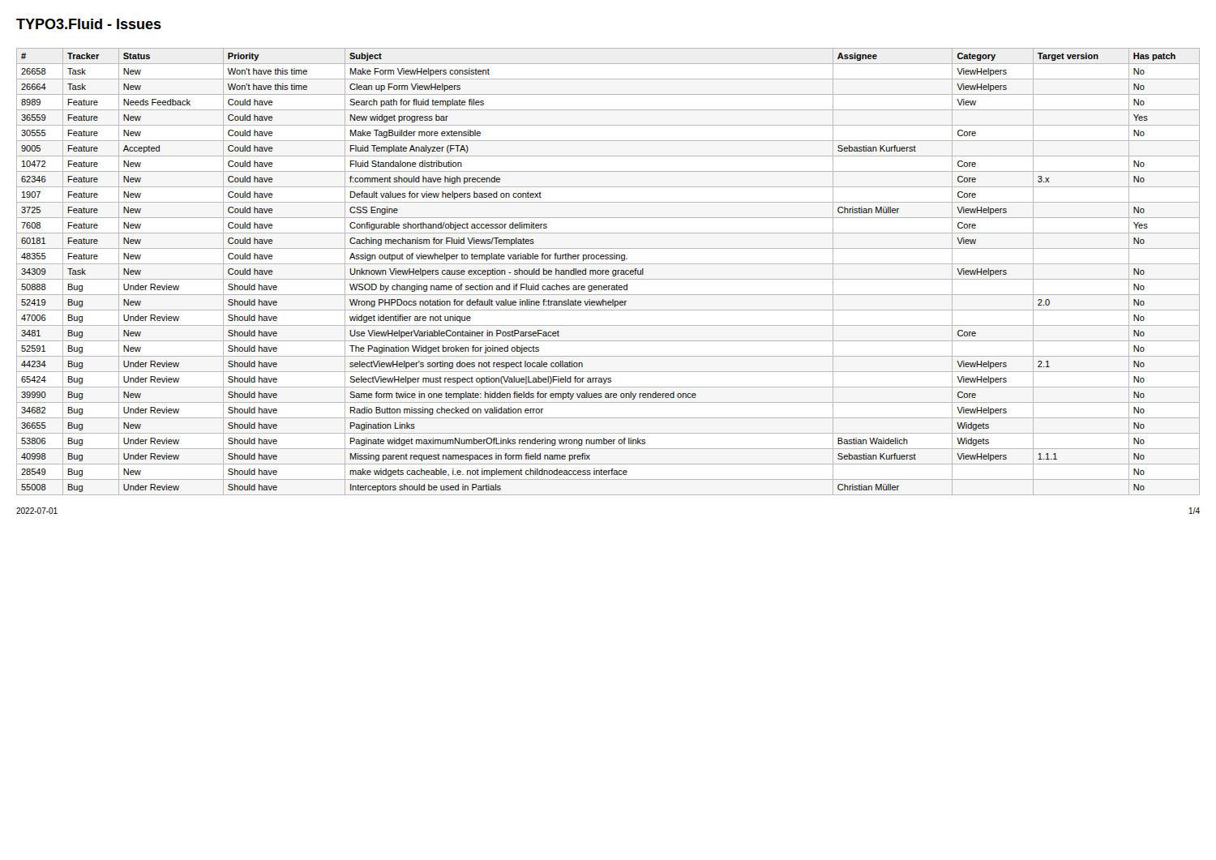TYPO3.Fluid - Issues
| # | Tracker | Status | Priority | Subject | Assignee | Category | Target version | Has patch |
| --- | --- | --- | --- | --- | --- | --- | --- | --- |
| 26658 | Task | New | Won't have this time | Make Form ViewHelpers consistent | | ViewHelpers | | No |
| 26664 | Task | New | Won't have this time | Clean up Form ViewHelpers | | ViewHelpers | | No |
| 8989 | Feature | Needs Feedback | Could have | Search path for fluid template files | | View | | No |
| 36559 | Feature | New | Could have | New widget progress bar | | | | Yes |
| 30555 | Feature | New | Could have | Make TagBuilder more extensible | | Core | | No |
| 9005 | Feature | Accepted | Could have | Fluid Template Analyzer (FTA) | Sebastian Kurfuerst | | | |
| 10472 | Feature | New | Could have | Fluid Standalone distribution | | Core | | No |
| 62346 | Feature | New | Could have | f:comment should have high precende | | Core | 3.x | No |
| 1907 | Feature | New | Could have | Default values for view helpers based on context | | Core | | |
| 3725 | Feature | New | Could have | CSS Engine | Christian Müller | ViewHelpers | | No |
| 7608 | Feature | New | Could have | Configurable shorthand/object accessor delimiters | | Core | | Yes |
| 60181 | Feature | New | Could have | Caching mechanism for Fluid Views/Templates | | View | | No |
| 48355 | Feature | New | Could have | Assign output of viewhelper to template variable for further processing. | | | | |
| 34309 | Task | New | Could have | Unknown ViewHelpers cause exception - should be handled more graceful | | ViewHelpers | | No |
| 50888 | Bug | Under Review | Should have | WSOD by changing name of section and if Fluid caches are generated | | | | No |
| 52419 | Bug | New | Should have | Wrong PHPDocs notation for default value inline f:translate viewhelper | | | 2.0 | No |
| 47006 | Bug | Under Review | Should have | widget identifier are not unique | | | | No |
| 3481 | Bug | New | Should have | Use ViewHelperVariableContainer in PostParseFacet | | Core | | No |
| 52591 | Bug | New | Should have | The Pagination Widget broken for joined objects | | | | No |
| 44234 | Bug | Under Review | Should have | selectViewHelper's sorting does not respect locale collation | | ViewHelpers | 2.1 | No |
| 65424 | Bug | Under Review | Should have | SelectViewHelper must respect option(Value/Label)Field for arrays | | ViewHelpers | | No |
| 39990 | Bug | New | Should have | Same form twice in one template: hidden fields for empty values are only rendered once | | Core | | No |
| 34682 | Bug | Under Review | Should have | Radio Button missing checked on validation error | | ViewHelpers | | No |
| 36655 | Bug | New | Should have | Pagination Links | | Widgets | | No |
| 53806 | Bug | Under Review | Should have | Paginate widget maximumNumberOfLinks rendering wrong number of links | Bastian Waidelich | Widgets | | No |
| 40998 | Bug | Under Review | Should have | Missing parent request namespaces in form field name prefix | Sebastian Kurfuerst | ViewHelpers | 1.1.1 | No |
| 28549 | Bug | New | Should have | make widgets cacheable, i.e. not implement childnodeaccess interface | | | | No |
| 55008 | Bug | Under Review | Should have | Interceptors should be used in Partials | Christian Müller | | | No |
2022-07-01 1/4